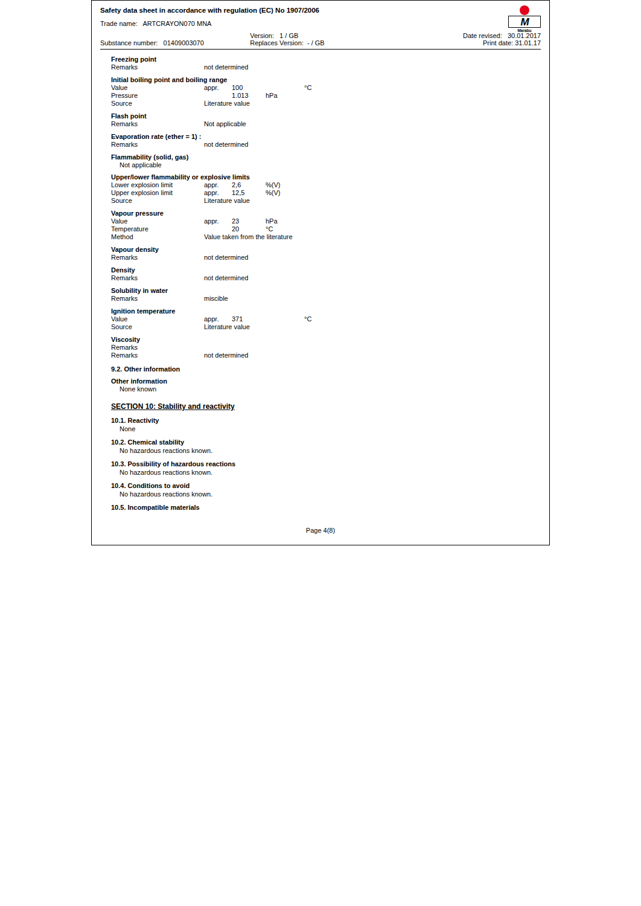M
Marabu
Safety data sheet in accordance with regulation (EC) No 1907/2006
Trade name: ARTCRAYON070 MNA
| | Version: 1 / GB | Date revised: 30.01.2017 |
| Substance number: 01409003070 | Replaces Version: - / GB | Print date: 31.01.17 |
Freezing point
| Remarks | not determined |
Initial boiling point and boiling range
| Value | appr. | 100 | | °C |
| Pressure | | 1.013 | hPa | |
| Source | Literature value |
Flash point
| Remarks | Not applicable |
Evaporation rate (ether = 1) :
| Remarks | not determined |
Flammability (solid, gas)
Not applicable
Upper/lower flammability or explosive limits
| Lower explosion limit | appr. | 2,6 | %(V) | |
| Upper explosion limit | appr. | 12,5 | %(V) | |
| Source | Literature value |
Vapour pressure
| Value | appr. | 23 | hPa | |
| Temperature | | 20 | °C | |
| Method | Value taken from the literature |
Vapour density
| Remarks | not determined |
Density
| Remarks | not determined |
Solubility in water
| Remarks | miscible |
Ignition temperature
| Value | appr. | 371 | | °C |
| Source | Literature value |
Viscosity
| Remarks | |
| Remarks | not determined |
9.2. Other information
Other information
None known
SECTION 10: Stability and reactivity
10.1. Reactivity
None
10.2. Chemical stability
No hazardous reactions known.
10.3. Possibility of hazardous reactions
No hazardous reactions known.
10.4. Conditions to avoid
No hazardous reactions known.
10.5. Incompatible materials
Page 4(8)